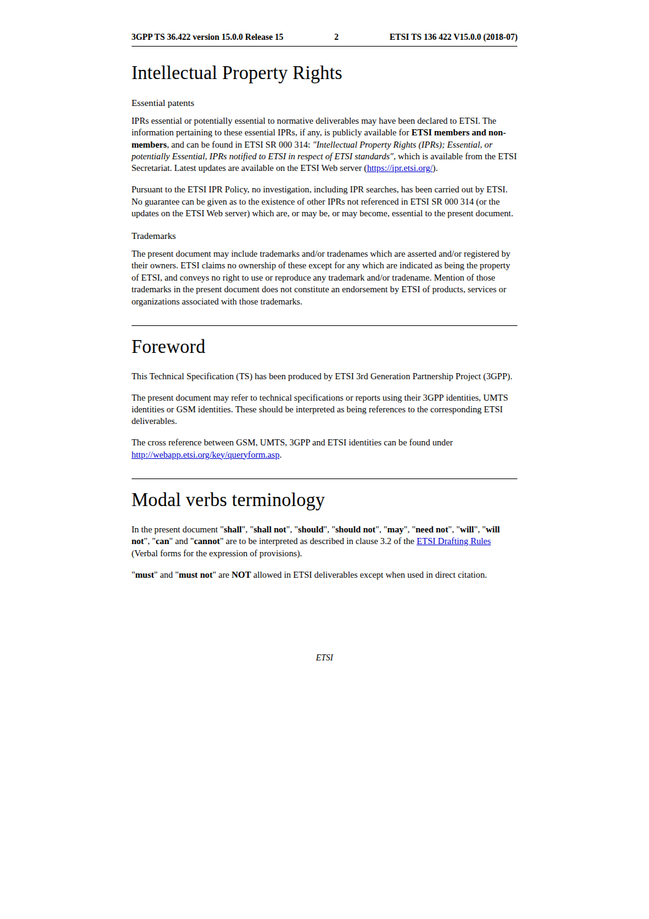3GPP TS 36.422 version 15.0.0 Release 15 2 ETSI TS 136 422 V15.0.0 (2018-07)
Intellectual Property Rights
Essential patents
IPRs essential or potentially essential to normative deliverables may have been declared to ETSI. The information pertaining to these essential IPRs, if any, is publicly available for ETSI members and non-members, and can be found in ETSI SR 000 314: "Intellectual Property Rights (IPRs); Essential, or potentially Essential, IPRs notified to ETSI in respect of ETSI standards", which is available from the ETSI Secretariat. Latest updates are available on the ETSI Web server (https://ipr.etsi.org/).
Pursuant to the ETSI IPR Policy, no investigation, including IPR searches, has been carried out by ETSI. No guarantee can be given as to the existence of other IPRs not referenced in ETSI SR 000 314 (or the updates on the ETSI Web server) which are, or may be, or may become, essential to the present document.
Trademarks
The present document may include trademarks and/or tradenames which are asserted and/or registered by their owners. ETSI claims no ownership of these except for any which are indicated as being the property of ETSI, and conveys no right to use or reproduce any trademark and/or tradename. Mention of those trademarks in the present document does not constitute an endorsement by ETSI of products, services or organizations associated with those trademarks.
Foreword
This Technical Specification (TS) has been produced by ETSI 3rd Generation Partnership Project (3GPP).
The present document may refer to technical specifications or reports using their 3GPP identities, UMTS identities or GSM identities. These should be interpreted as being references to the corresponding ETSI deliverables.
The cross reference between GSM, UMTS, 3GPP and ETSI identities can be found under http://webapp.etsi.org/key/queryform.asp.
Modal verbs terminology
In the present document "shall", "shall not", "should", "should not", "may", "need not", "will", "will not", "can" and "cannot" are to be interpreted as described in clause 3.2 of the ETSI Drafting Rules (Verbal forms for the expression of provisions).
"must" and "must not" are NOT allowed in ETSI deliverables except when used in direct citation.
ETSI